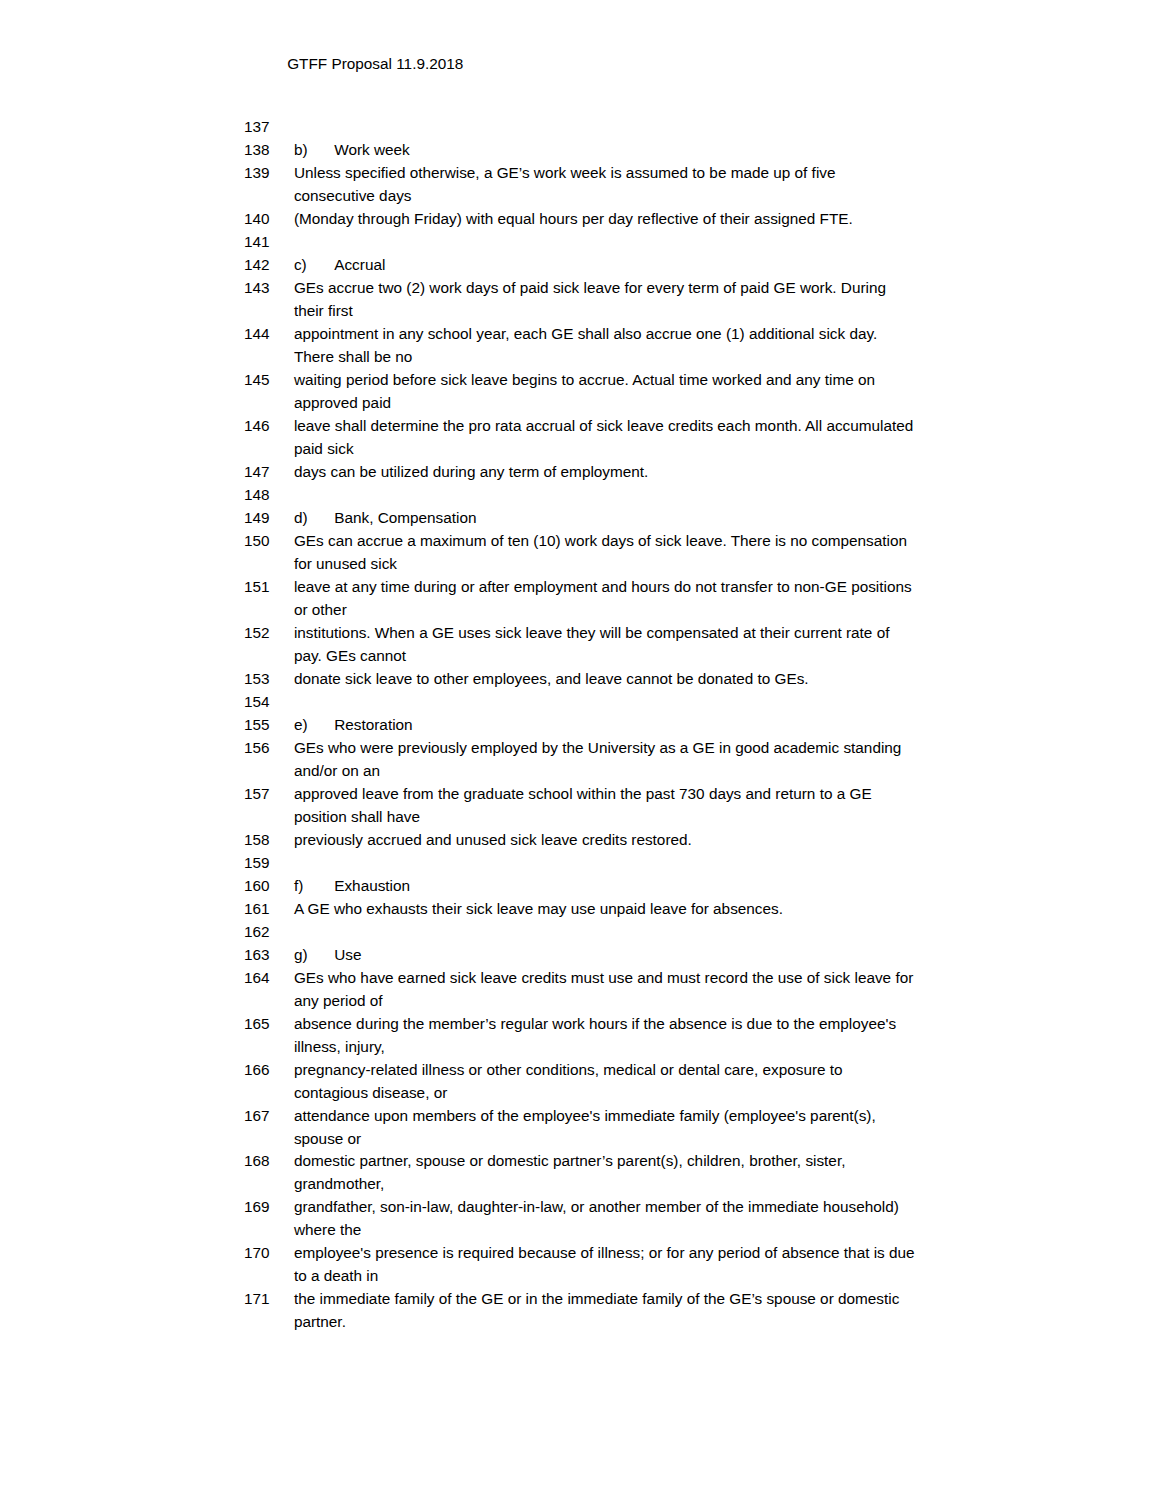GTFF Proposal 11.9.2018
| 137 | |
| 138 | b) Work week |
| 139 | Unless specified otherwise, a GE’s work week is assumed to be made up of five consecutive days |
| 140 | (Monday through Friday) with equal hours per day reflective of their assigned FTE. |
| 141 | |
| 142 | c) Accrual |
| 143 | GEs accrue two (2) work days of paid sick leave for every term of paid GE work. During their first |
| 144 | appointment in any school year, each GE shall also accrue one (1) additional sick day. There shall be no |
| 145 | waiting period before sick leave begins to accrue. Actual time worked and any time on approved paid |
| 146 | leave shall determine the pro rata accrual of sick leave credits each month. All accumulated paid sick |
| 147 | days can be utilized during any term of employment. |
| 148 | |
| 149 | d) Bank, Compensation |
| 150 | GEs can accrue a maximum of ten (10) work days of sick leave. There is no compensation for unused sick |
| 151 | leave at any time during or after employment and hours do not transfer to non-GE positions or other |
| 152 | institutions. When a GE uses sick leave they will be compensated at their current rate of pay. GEs cannot |
| 153 | donate sick leave to other employees, and leave cannot be donated to GEs. |
| 154 | |
| 155 | e) Restoration |
| 156 | GEs who were previously employed by the University as a GE in good academic standing and/or on an |
| 157 | approved leave from the graduate school within the past 730 days and return to a GE position shall have |
| 158 | previously accrued and unused sick leave credits restored. |
| 159 | |
| 160 | f) Exhaustion |
| 161 | A GE who exhausts their sick leave may use unpaid leave for absences. |
| 162 | |
| 163 | g) Use |
| 164 | GEs who have earned sick leave credits must use and must record the use of sick leave for any period of |
| 165 | absence during the member’s regular work hours if the absence is due to the employee's illness, injury, |
| 166 | pregnancy-related illness or other conditions, medical or dental care, exposure to contagious disease, or |
| 167 | attendance upon members of the employee's immediate family (employee's parent(s), spouse or |
| 168 | domestic partner, spouse or domestic partner’s parent(s), children, brother, sister, grandmother, |
| 169 | grandfather, son-in-law, daughter-in-law, or another member of the immediate household) where the |
| 170 | employee's presence is required because of illness; or for any period of absence that is due to a death in |
| 171 | the immediate family of the GE or in the immediate family of the GE’s spouse or domestic partner. |